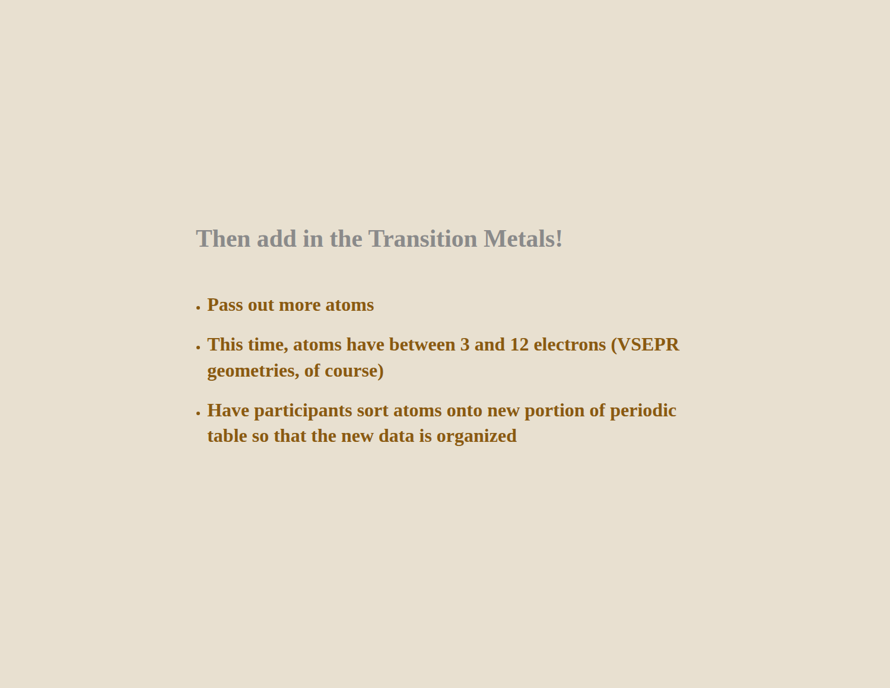Then add in the Transition Metals!
Pass out more atoms
This time, atoms have between 3 and 12 electrons (VSEPR geometries, of course)
Have participants sort atoms onto new portion of periodic table so that the new data is organized